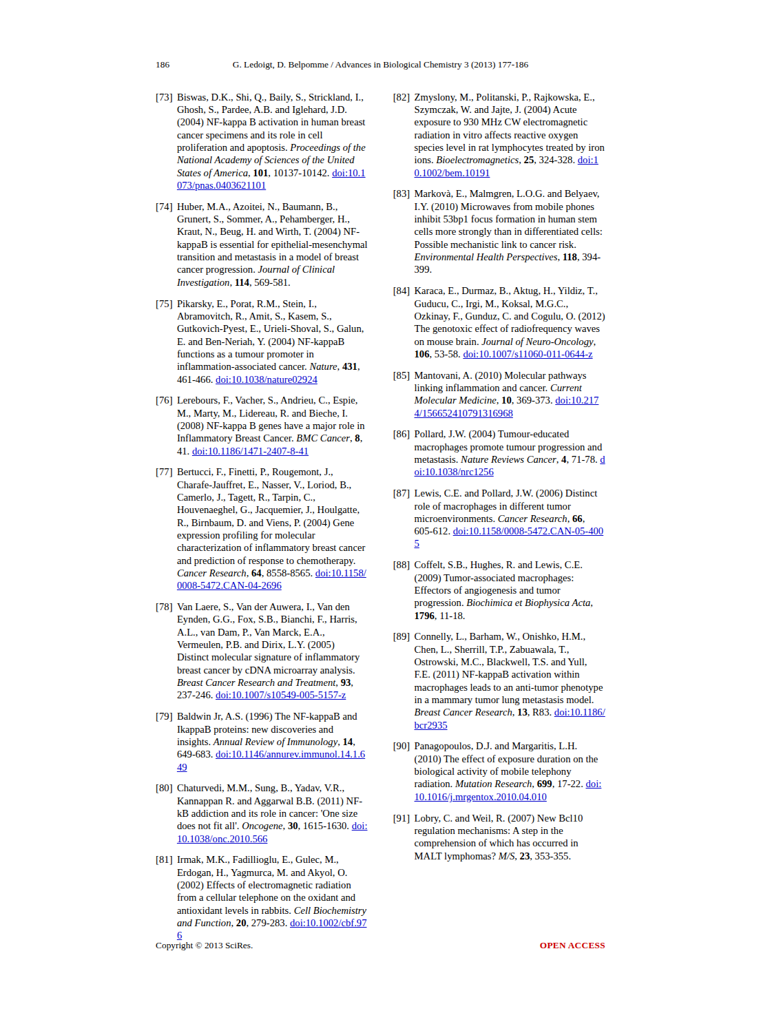186
G. Ledoigt, D. Belpomme / Advances in Biological Chemistry 3 (2013) 177-186
[73] Biswas, D.K., Shi, Q., Baily, S., Strickland, I., Ghosh, S., Pardee, A.B. and Iglehard, J.D. (2004) NF-kappa B activation in human breast cancer specimens and its role in cell proliferation and apoptosis. Proceedings of the National Academy of Sciences of the United States of America, 101, 10137-10142. doi:10.1073/pnas.0403621101
[74] Huber, M.A., Azoitei, N., Baumann, B., Grunert, S., Sommer, A., Pehamberger, H., Kraut, N., Beug, H. and Wirth, T. (2004) NF-kappaB is essential for epithelial-mesenchymal transition and metastasis in a model of breast cancer progression. Journal of Clinical Investigation, 114, 569-581.
[75] Pikarsky, E., Porat, R.M., Stein, I., Abramovitch, R., Amit, S., Kasem, S., Gutkovich-Pyest, E., Urieli-Shoval, S., Galun, E. and Ben-Neriah, Y. (2004) NF-kappaB functions as a tumour promoter in inflammation-associated cancer. Nature, 431, 461-466. doi:10.1038/nature02924
[76] Lerebours, F., Vacher, S., Andrieu, C., Espie, M., Marty, M., Lidereau, R. and Bieche, I. (2008) NF-kappa B genes have a major role in Inflammatory Breast Cancer. BMC Cancer, 8, 41. doi:10.1186/1471-2407-8-41
[77] Bertucci, F., Finetti, P., Rougemont, J., Charafe-Jauffret, E., Nasser, V., Loriod, B., Camerlo, J., Tagett, R., Tarpin, C., Houvenaeghel, G., Jacquemier, J., Houlgatte, R., Birnbaum, D. and Viens, P. (2004) Gene expression profiling for molecular characterization of inflammatory breast cancer and prediction of response to chemotherapy. Cancer Research, 64, 8558-8565. doi:10.1158/0008-5472.CAN-04-2696
[78] Van Laere, S., Van der Auwera, I., Van den Eynden, G.G., Fox, S.B., Bianchi, F., Harris, A.L., van Dam, P., Van Marck, E.A., Vermeulen, P.B. and Dirix, L.Y. (2005) Distinct molecular signature of inflammatory breast cancer by cDNA microarray analysis. Breast Cancer Research and Treatment, 93, 237-246. doi:10.1007/s10549-005-5157-z
[79] Baldwin Jr, A.S. (1996) The NF-kappaB and IkappaB proteins: new discoveries and insights. Annual Review of Immunology, 14, 649-683. doi:10.1146/annurev.immunol.14.1.649
[80] Chaturvedi, M.M., Sung, B., Yadav, V.R., Kannappan R. and Aggarwal B.B. (2011) NF-kB addiction and its role in cancer: 'One size does not fit all'. Oncogene, 30, 1615-1630. doi:10.1038/onc.2010.566
[81] Irmak, M.K., Fadillioglu, E., Gulec, M., Erdogan, H., Yagmurca, M. and Akyol, O. (2002) Effects of electromagnetic radiation from a cellular telephone on the oxidant and antioxidant levels in rabbits. Cell Biochemistry and Function, 20, 279-283. doi:10.1002/cbf.976
[82] Zmyslony, M., Politanski, P., Rajkowska, E., Szymczak, W. and Jajte, J. (2004) Acute exposure to 930 MHz CW electromagnetic radiation in vitro affects reactive oxygen species level in rat lymphocytes treated by iron ions. Bioelectromagnetics, 25, 324-328. doi:10.1002/bem.10191
[83] Markovà, E., Malmgren, L.O.G. and Belyaev, I.Y. (2010) Microwaves from mobile phones inhibit 53bp1 focus formation in human stem cells more strongly than in differentiated cells: Possible mechanistic link to cancer risk. Environmental Health Perspectives, 118, 394-399.
[84] Karaca, E., Durmaz, B., Aktug, H., Yildiz, T., Guducu, C., Irgi, M., Koksal, M.G.C., Ozkinay, F., Gunduz, C. and Cogulu, O. (2012) The genotoxic effect of radiofrequency waves on mouse brain. Journal of Neuro-Oncology, 106, 53-58. doi:10.1007/s11060-011-0644-z
[85] Mantovani, A. (2010) Molecular pathways linking inflammation and cancer. Current Molecular Medicine, 10, 369-373. doi:10.2174/156652410791316968
[86] Pollard, J.W. (2004) Tumour-educated macrophages promote tumour progression and metastasis. Nature Reviews Cancer, 4, 71-78. doi:10.1038/nrc1256
[87] Lewis, C.E. and Pollard, J.W. (2006) Distinct role of macrophages in different tumor microenvironments. Cancer Research, 66, 605-612. doi:10.1158/0008-5472.CAN-05-4005
[88] Coffelt, S.B., Hughes, R. and Lewis, C.E. (2009) Tumor-associated macrophages: Effectors of angiogenesis and tumor progression. Biochimica et Biophysica Acta, 1796, 11-18.
[89] Connelly, L., Barham, W., Onishko, H.M., Chen, L., Sherrill, T.P., Zabuawala, T., Ostrowski, M.C., Blackwell, T.S. and Yull, F.E. (2011) NF-kappaB activation within macrophages leads to an anti-tumor phenotype in a mammary tumor lung metastasis model. Breast Cancer Research, 13, R83. doi:10.1186/bcr2935
[90] Panagopoulos, D.J. and Margaritis, L.H. (2010) The effect of exposure duration on the biological activity of mobile telephony radiation. Mutation Research, 699, 17-22. doi:10.1016/j.mrgentox.2010.04.010
[91] Lobry, C. and Weil, R. (2007) New Bcl10 regulation mechanisms: A step in the comprehension of which has occurred in MALT lymphomas? M/S, 23, 353-355.
Copyright © 2013 SciRes. OPEN ACCESS